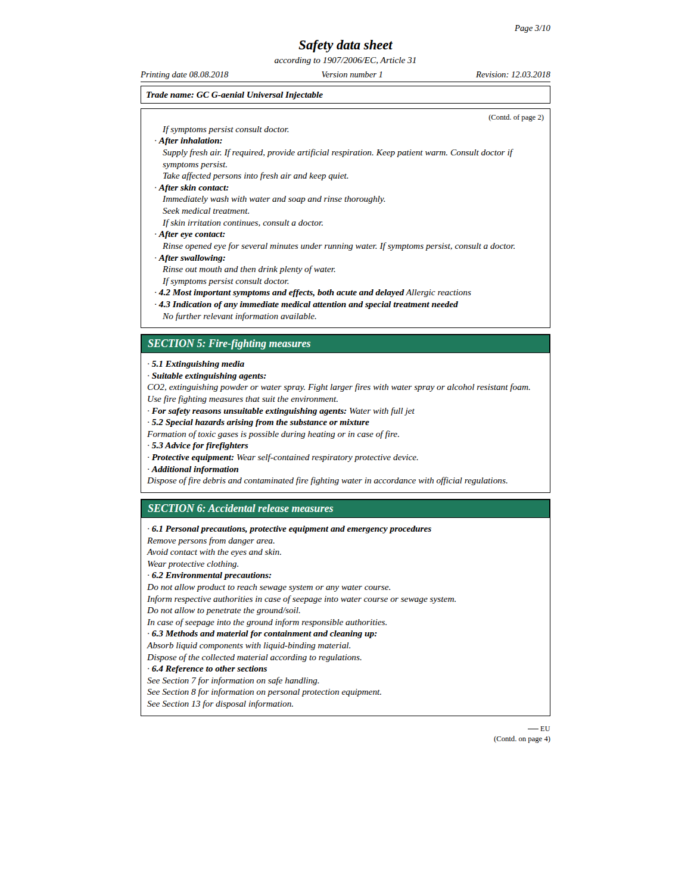Page 3/10
Safety data sheet
according to 1907/2006/EC, Article 31
Printing date 08.08.2018
Version number 1
Revision: 12.03.2018
Trade name: GC G-aenial Universal Injectable
(Contd. of page 2)
If symptoms persist consult doctor.
· After inhalation:
Supply fresh air. If required, provide artificial respiration. Keep patient warm. Consult doctor if symptoms persist.
Take affected persons into fresh air and keep quiet.
· After skin contact:
Immediately wash with water and soap and rinse thoroughly.
Seek medical treatment.
If skin irritation continues, consult a doctor.
· After eye contact:
Rinse opened eye for several minutes under running water. If symptoms persist, consult a doctor.
· After swallowing:
Rinse out mouth and then drink plenty of water.
If symptoms persist consult doctor.
· 4.2 Most important symptoms and effects, both acute and delayed Allergic reactions
· 4.3 Indication of any immediate medical attention and special treatment needed
No further relevant information available.
SECTION 5: Fire-fighting measures
· 5.1 Extinguishing media
· Suitable extinguishing agents:
CO2, extinguishing powder or water spray. Fight larger fires with water spray or alcohol resistant foam.
Use fire fighting measures that suit the environment.
· For safety reasons unsuitable extinguishing agents: Water with full jet
· 5.2 Special hazards arising from the substance or mixture
Formation of toxic gases is possible during heating or in case of fire.
· 5.3 Advice for firefighters
· Protective equipment: Wear self-contained respiratory protective device.
· Additional information
Dispose of fire debris and contaminated fire fighting water in accordance with official regulations.
SECTION 6: Accidental release measures
· 6.1 Personal precautions, protective equipment and emergency procedures
Remove persons from danger area.
Avoid contact with the eyes and skin.
Wear protective clothing.
· 6.2 Environmental precautions:
Do not allow product to reach sewage system or any water course.
Inform respective authorities in case of seepage into water course or sewage system.
Do not allow to penetrate the ground/soil.
In case of seepage into the ground inform responsible authorities.
· 6.3 Methods and material for containment and cleaning up:
Absorb liquid components with liquid-binding material.
Dispose of the collected material according to regulations.
· 6.4 Reference to other sections
See Section 7 for information on safe handling.
See Section 8 for information on personal protection equipment.
See Section 13 for disposal information.
EU
(Contd. on page 4)